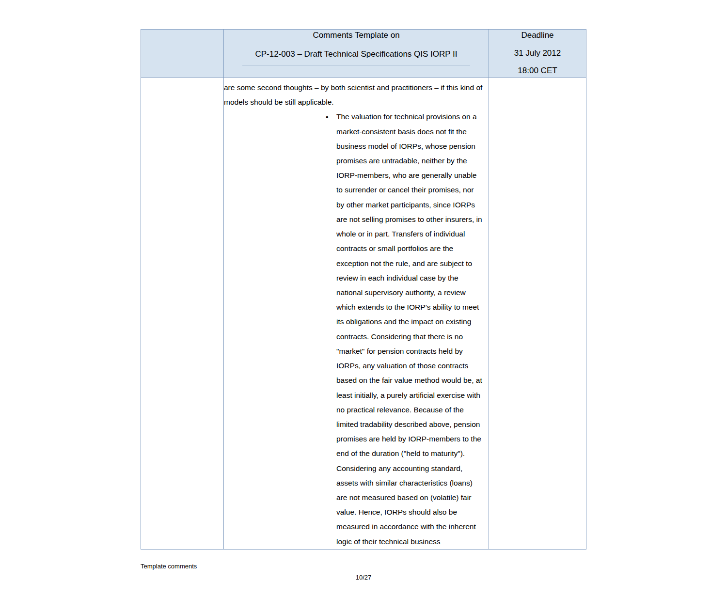| | Comments Template on CP-12-003 – Draft Technical Specifications QIS IORP II | Deadline 31 July 2012 18:00 CET |
| | are some second thoughts – by both scientist and practitioners – if this kind of models should be still applicable. The valuation for technical provisions on a market-consistent basis does not fit the business model of IORPs, whose pension promises are untradable, neither by the IORP-members, who are generally unable to surrender or cancel their promises, nor by other market participants, since IORPs are not selling promises to other insurers, in whole or in part. Transfers of individual contracts or small portfolios are the exception not the rule, and are subject to review in each individual case by the national supervisory authority, a review which extends to the IORP’s ability to meet its obligations and the impact on existing contracts. Considering that there is no "market" for pension contracts held by IORPs, any valuation of those contracts based on the fair value method would be, at least initially, a purely artificial exercise with no practical relevance. Because of the limited tradability described above, pension promises are held by IORP-members to the end of the duration ("held to maturity"). Considering any accounting standard, assets with similar characteristics (loans) are not measured based on (volatile) fair value. Hence, IORPs should also be measured in accordance with the inherent logic of their technical business | |
Template comments
10/27